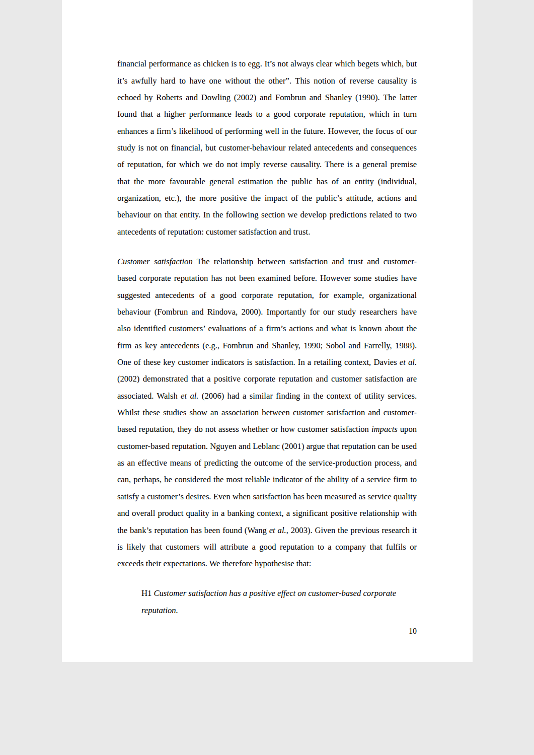financial performance as chicken is to egg. It’s not always clear which begets which, but it’s awfully hard to have one without the other”. This notion of reverse causality is echoed by Roberts and Dowling (2002) and Fombrun and Shanley (1990). The latter found that a higher performance leads to a good corporate reputation, which in turn enhances a firm’s likelihood of performing well in the future. However, the focus of our study is not on financial, but customer-behaviour related antecedents and consequences of reputation, for which we do not imply reverse causality. There is a general premise that the more favourable general estimation the public has of an entity (individual, organization, etc.), the more positive the impact of the public’s attitude, actions and behaviour on that entity. In the following section we develop predictions related to two antecedents of reputation: customer satisfaction and trust.
Customer satisfaction The relationship between satisfaction and trust and customer-based corporate reputation has not been examined before. However some studies have suggested antecedents of a good corporate reputation, for example, organizational behaviour (Fombrun and Rindova, 2000). Importantly for our study researchers have also identified customers’ evaluations of a firm’s actions and what is known about the firm as key antecedents (e.g., Fombrun and Shanley, 1990; Sobol and Farrelly, 1988). One of these key customer indicators is satisfaction. In a retailing context, Davies et al. (2002) demonstrated that a positive corporate reputation and customer satisfaction are associated. Walsh et al. (2006) had a similar finding in the context of utility services. Whilst these studies show an association between customer satisfaction and customer-based reputation, they do not assess whether or how customer satisfaction impacts upon customer-based reputation. Nguyen and Leblanc (2001) argue that reputation can be used as an effective means of predicting the outcome of the service-production process, and can, perhaps, be considered the most reliable indicator of the ability of a service firm to satisfy a customer’s desires. Even when satisfaction has been measured as service quality and overall product quality in a banking context, a significant positive relationship with the bank’s reputation has been found (Wang et al., 2003). Given the previous research it is likely that customers will attribute a good reputation to a company that fulfils or exceeds their expectations. We therefore hypothesise that:
H1 Customer satisfaction has a positive effect on customer-based corporate reputation.
10